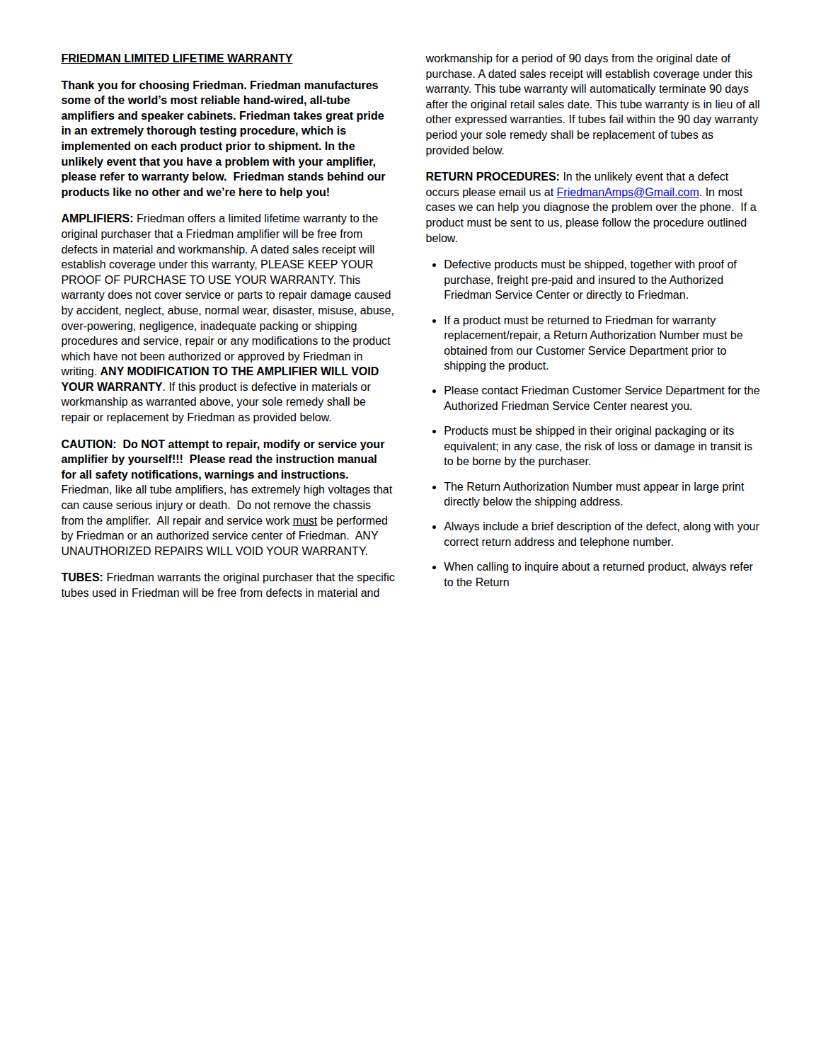FRIEDMAN LIMITED LIFETIME WARRANTY
Thank you for choosing Friedman. Friedman manufactures some of the world’s most reliable hand-wired, all-tube amplifiers and speaker cabinets. Friedman takes great pride in an extremely thorough testing procedure, which is implemented on each product prior to shipment. In the unlikely event that you have a problem with your amplifier, please refer to warranty below. Friedman stands behind our products like no other and we’re here to help you!
AMPLIFIERS: Friedman offers a limited lifetime warranty to the original purchaser that a Friedman amplifier will be free from defects in material and workmanship. A dated sales receipt will establish coverage under this warranty, PLEASE KEEP YOUR PROOF OF PURCHASE TO USE YOUR WARRANTY. This warranty does not cover service or parts to repair damage caused by accident, neglect, abuse, normal wear, disaster, misuse, abuse, over-powering, negligence, inadequate packing or shipping procedures and service, repair or any modifications to the product which have not been authorized or approved by Friedman in writing. ANY MODIFICATION TO THE AMPLIFIER WILL VOID YOUR WARRANTY. If this product is defective in materials or workmanship as warranted above, your sole remedy shall be repair or replacement by Friedman as provided below.
CAUTION: Do NOT attempt to repair, modify or service your amplifier by yourself!!! Please read the instruction manual for all safety notifications, warnings and instructions. Friedman, like all tube amplifiers, has extremely high voltages that can cause serious injury or death. Do not remove the chassis from the amplifier. All repair and service work must be performed by Friedman or an authorized service center of Friedman. ANY UNAUTHORIZED REPAIRS WILL VOID YOUR WARRANTY.
TUBES: Friedman warrants the original purchaser that the specific tubes used in Friedman will be free from defects in material and workmanship for a period of 90 days from the original date of purchase. A dated sales receipt will establish coverage under this warranty. This tube warranty will automatically terminate 90 days after the original retail sales date. This tube warranty is in lieu of all other expressed warranties. If tubes fail within the 90 day warranty period your sole remedy shall be replacement of tubes as provided below.
RETURN PROCEDURES: In the unlikely event that a defect occurs please email us at FriedmanAmps@Gmail.com. In most cases we can help you diagnose the problem over the phone. If a product must be sent to us, please follow the procedure outlined below.
Defective products must be shipped, together with proof of purchase, freight pre-paid and insured to the Authorized Friedman Service Center or directly to Friedman.
If a product must be returned to Friedman for warranty replacement/repair, a Return Authorization Number must be obtained from our Customer Service Department prior to shipping the product.
Please contact Friedman Customer Service Department for the Authorized Friedman Service Center nearest you.
Products must be shipped in their original packaging or its equivalent; in any case, the risk of loss or damage in transit is to be borne by the purchaser.
The Return Authorization Number must appear in large print directly below the shipping address.
Always include a brief description of the defect, along with your correct return address and telephone number.
When calling to inquire about a returned product, always refer to the Return